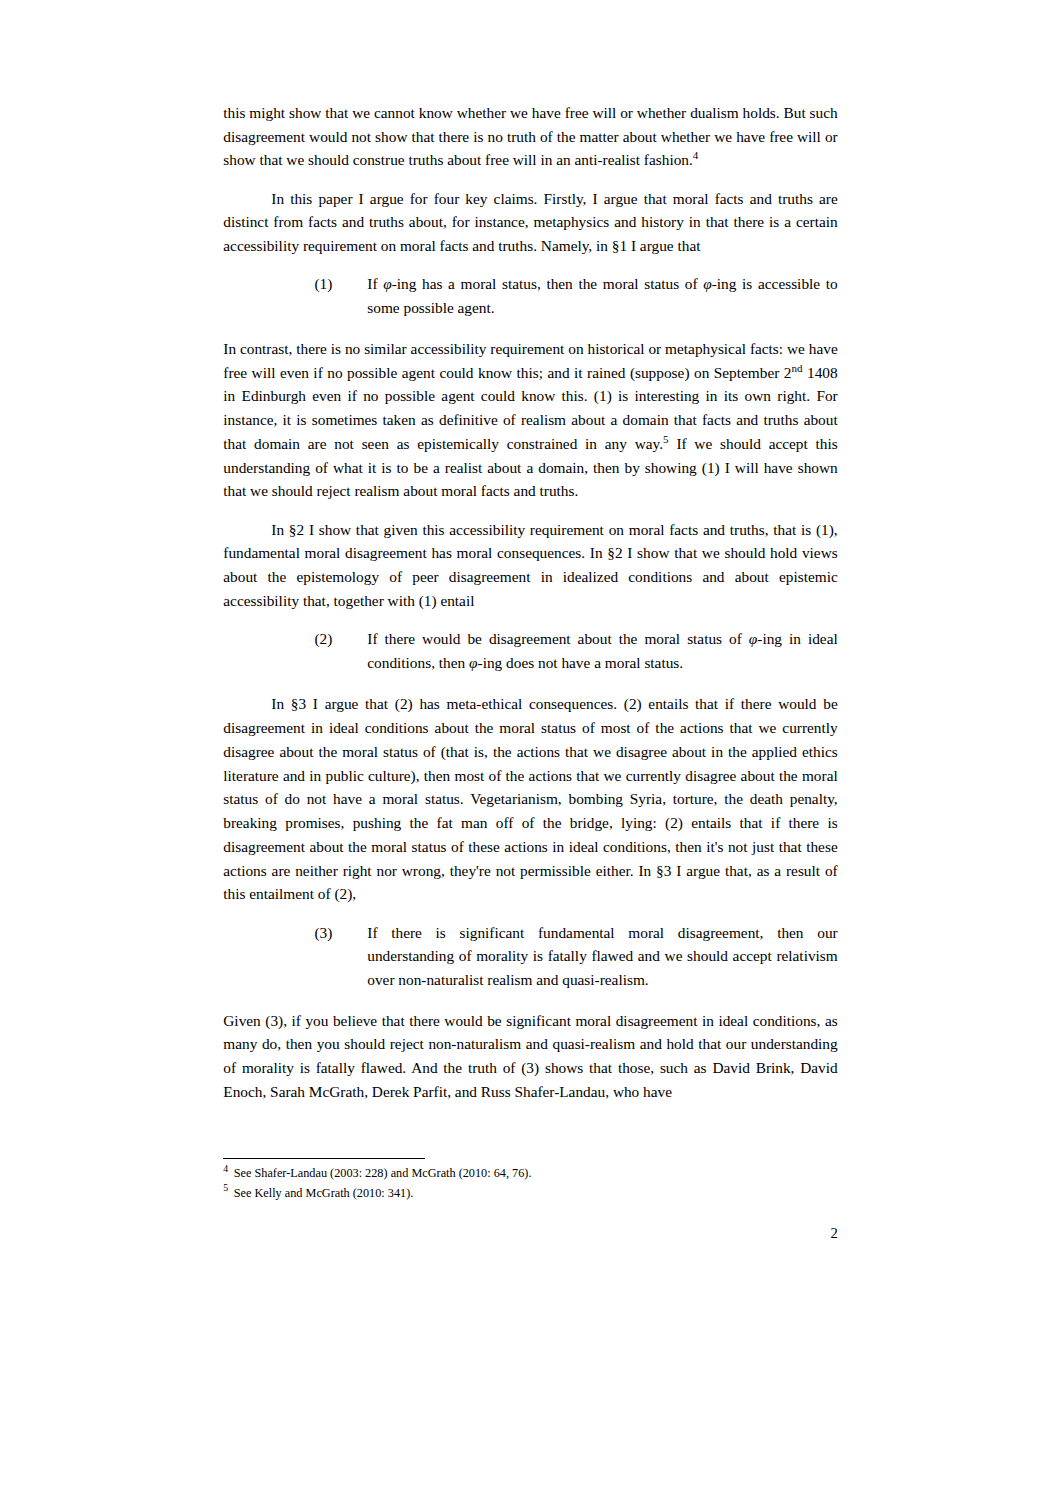this might show that we cannot know whether we have free will or whether dualism holds. But such disagreement would not show that there is no truth of the matter about whether we have free will or show that we should construe truths about free will in an anti-realist fashion.4
In this paper I argue for four key claims. Firstly, I argue that moral facts and truths are distinct from facts and truths about, for instance, metaphysics and history in that there is a certain accessibility requirement on moral facts and truths. Namely, in §1 I argue that
(1) If φ-ing has a moral status, then the moral status of φ-ing is accessible to some possible agent.
In contrast, there is no similar accessibility requirement on historical or metaphysical facts: we have free will even if no possible agent could know this; and it rained (suppose) on September 2nd 1408 in Edinburgh even if no possible agent could know this. (1) is interesting in its own right. For instance, it is sometimes taken as definitive of realism about a domain that facts and truths about that domain are not seen as epistemically constrained in any way.5 If we should accept this understanding of what it is to be a realist about a domain, then by showing (1) I will have shown that we should reject realism about moral facts and truths.
In §2 I show that given this accessibility requirement on moral facts and truths, that is (1), fundamental moral disagreement has moral consequences. In §2 I show that we should hold views about the epistemology of peer disagreement in idealized conditions and about epistemic accessibility that, together with (1) entail
(2) If there would be disagreement about the moral status of φ-ing in ideal conditions, then φ-ing does not have a moral status.
In §3 I argue that (2) has meta-ethical consequences. (2) entails that if there would be disagreement in ideal conditions about the moral status of most of the actions that we currently disagree about the moral status of (that is, the actions that we disagree about in the applied ethics literature and in public culture), then most of the actions that we currently disagree about the moral status of do not have a moral status. Vegetarianism, bombing Syria, torture, the death penalty, breaking promises, pushing the fat man off of the bridge, lying: (2) entails that if there is disagreement about the moral status of these actions in ideal conditions, then it's not just that these actions are neither right nor wrong, they're not permissible either. In §3 I argue that, as a result of this entailment of (2),
(3) If there is significant fundamental moral disagreement, then our understanding of morality is fatally flawed and we should accept relativism over non-naturalist realism and quasi-realism.
Given (3), if you believe that there would be significant moral disagreement in ideal conditions, as many do, then you should reject non-naturalism and quasi-realism and hold that our understanding of morality is fatally flawed. And the truth of (3) shows that those, such as David Brink, David Enoch, Sarah McGrath, Derek Parfit, and Russ Shafer-Landau, who have
4 See Shafer-Landau (2003: 228) and McGrath (2010: 64, 76).
5 See Kelly and McGrath (2010: 341).
2